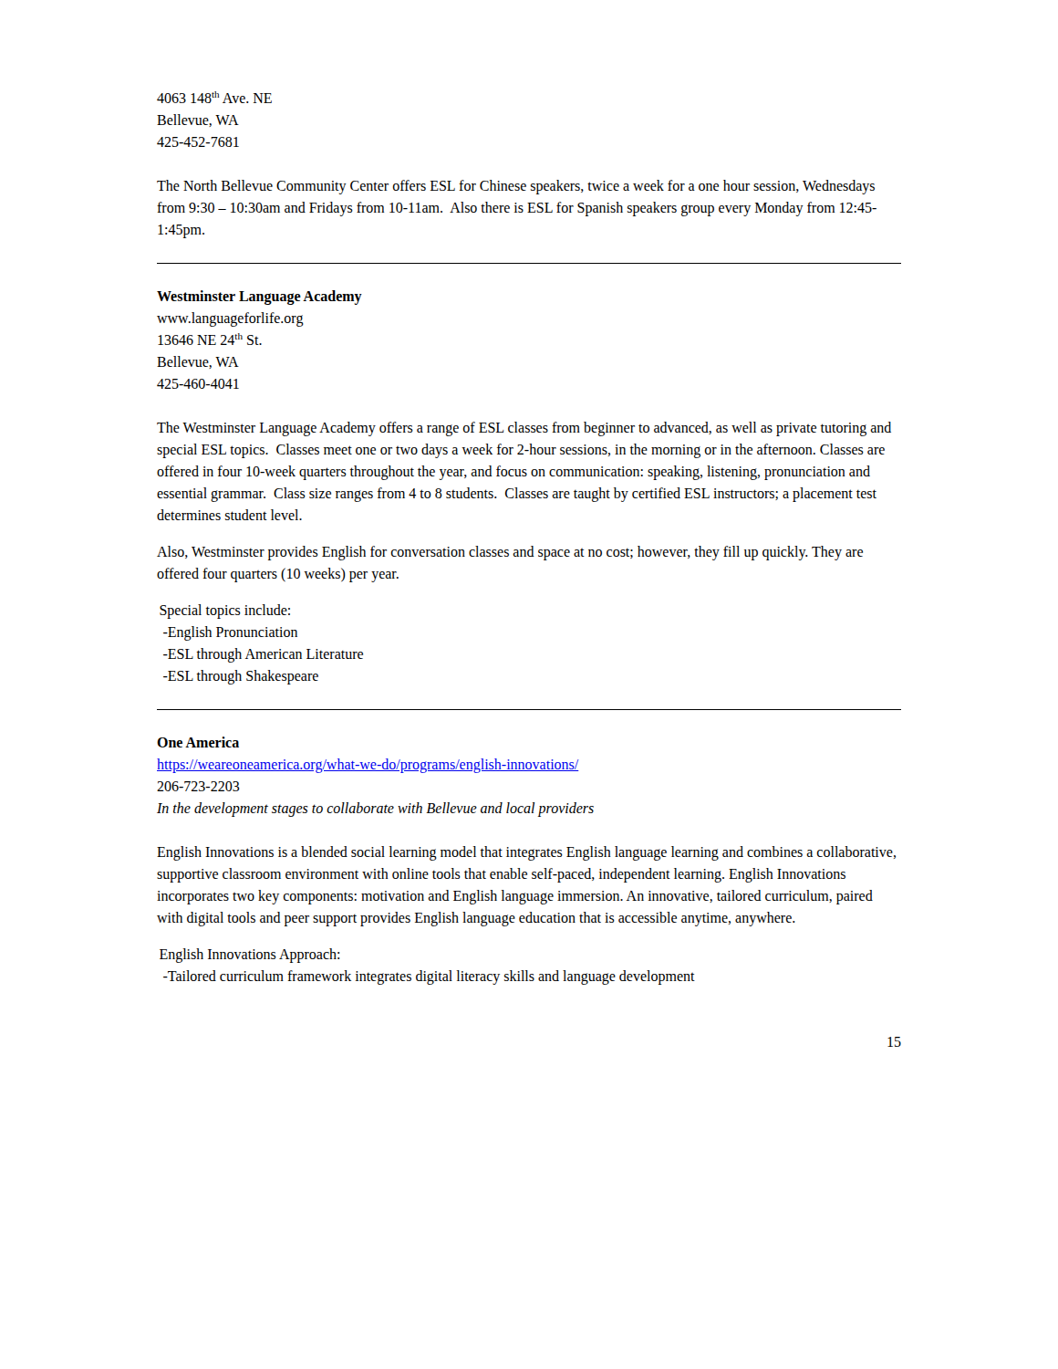4063 148th Ave. NE
Bellevue, WA
425-452-7681
The North Bellevue Community Center offers ESL for Chinese speakers, twice a week for a one hour session, Wednesdays from 9:30 – 10:30am and Fridays from 10-11am. Also there is ESL for Spanish speakers group every Monday from 12:45-1:45pm.
Westminster Language Academy
www.languageforlife.org
13646 NE 24th St.
Bellevue, WA
425-460-4041
The Westminster Language Academy offers a range of ESL classes from beginner to advanced, as well as private tutoring and special ESL topics. Classes meet one or two days a week for 2-hour sessions, in the morning or in the afternoon. Classes are offered in four 10-week quarters throughout the year, and focus on communication: speaking, listening, pronunciation and essential grammar. Class size ranges from 4 to 8 students. Classes are taught by certified ESL instructors; a placement test determines student level.
Also, Westminster provides English for conversation classes and space at no cost; however, they fill up quickly. They are offered four quarters (10 weeks) per year.
Special topics include:
-English Pronunciation
-ESL through American Literature
-ESL through Shakespeare
One America
https://weareoneamerica.org/what-we-do/programs/english-innovations/
206-723-2203
In the development stages to collaborate with Bellevue and local providers
English Innovations is a blended social learning model that integrates English language learning and combines a collaborative, supportive classroom environment with online tools that enable self-paced, independent learning. English Innovations incorporates two key components: motivation and English language immersion. An innovative, tailored curriculum, paired with digital tools and peer support provides English language education that is accessible anytime, anywhere.
English Innovations Approach:
-Tailored curriculum framework integrates digital literacy skills and language development
15